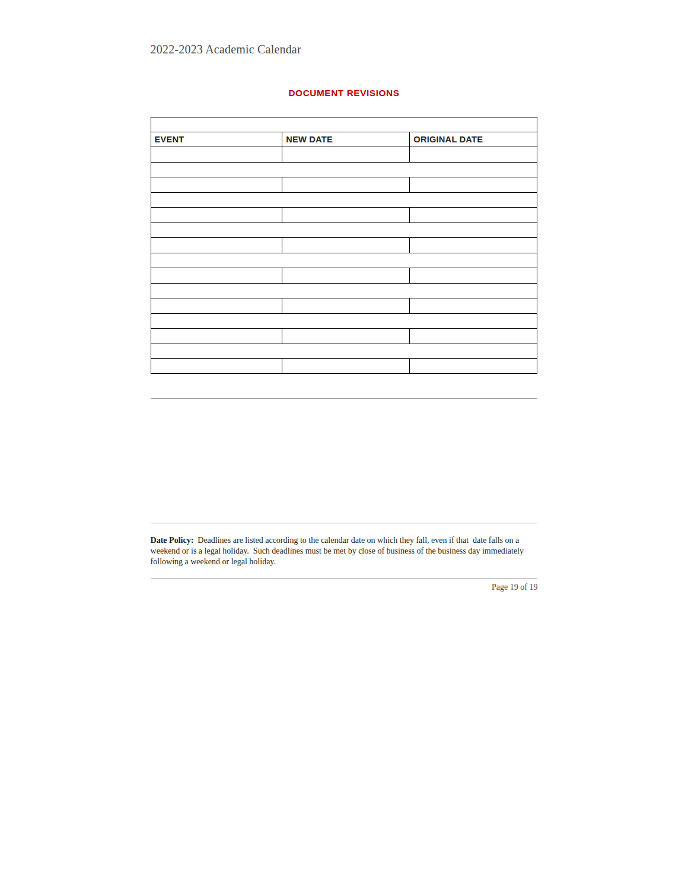2022-2023 Academic Calendar
DOCUMENT REVISIONS
| EVENT | NEW DATE | ORIGINAL DATE |
| --- | --- | --- |
Date Policy: Deadlines are listed according to the calendar date on which they fall, even if that date falls on a weekend or is a legal holiday. Such deadlines must be met by close of business of the business day immediately following a weekend or legal holiday.
Page 19 of 19